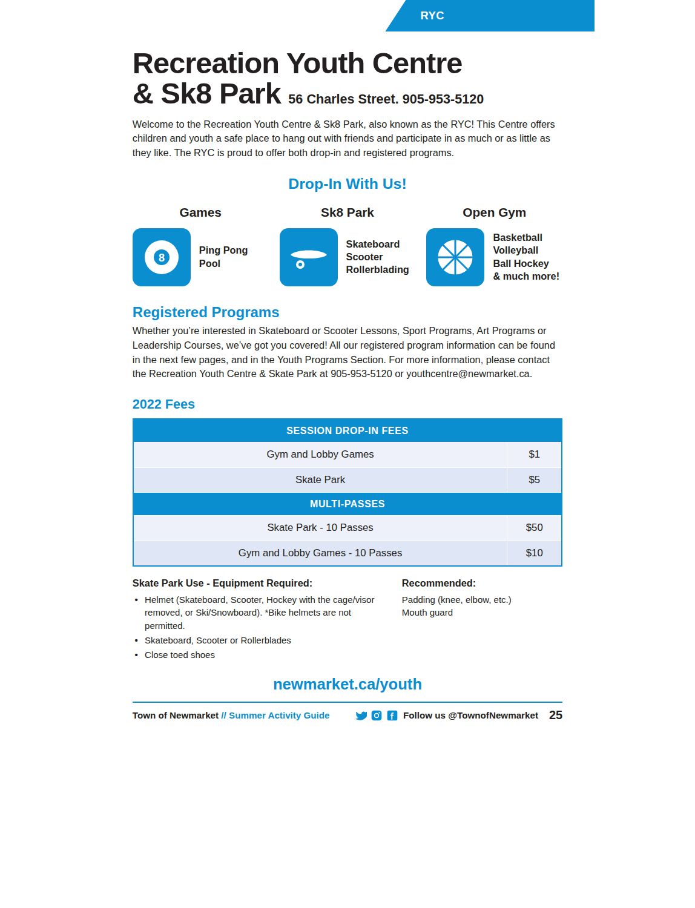RYC
Recreation Youth Centre
& Sk8 Park 56 Charles Street. 905-953-5120
Welcome to the Recreation Youth Centre & Sk8 Park, also known as the RYC! This Centre offers children and youth a safe place to hang out with friends and participate in as much or as little as they like. The RYC is proud to offer both drop-in and registered programs.
Drop-In With Us!
Games
8
Ping Pong
Pool
Sk8 Park
Skateboard
Scooter
Rollerblading
Open Gym
Basketball
Volleyball
Ball Hockey
& much more!
Registered Programs
Whether you’re interested in Skateboard or Scooter Lessons, Sport Programs, Art Programs or Leadership Courses, we’ve got you covered! All our registered program information can be found in the next few pages, and in the Youth Programs Section. For more information, please contact the Recreation Youth Centre & Skate Park at 905-953-5120 or youthcentre@newmarket.ca.
2022 Fees
| Session Drop-In Fees |
| --- |
| Gym and Lobby Games | $1 |
| Skate Park | $5 |
| Multi-Passes |
| Skate Park - 10 Passes | $50 |
| Gym and Lobby Games - 10 Passes | $10 |
Skate Park Use - Equipment Required:
Helmet (Skateboard, Scooter, Hockey with the cage/visor removed, or Ski/Snowboard). *Bike helmets are not permitted.
Skateboard, Scooter or Rollerblades
Close toed shoes
Recommended:
Padding (knee, elbow, etc.)
Mouth guard
newmarket.ca/youth
Town of Newmarket // Summer Activity Guide
Follow us @TownofNewmarket 25